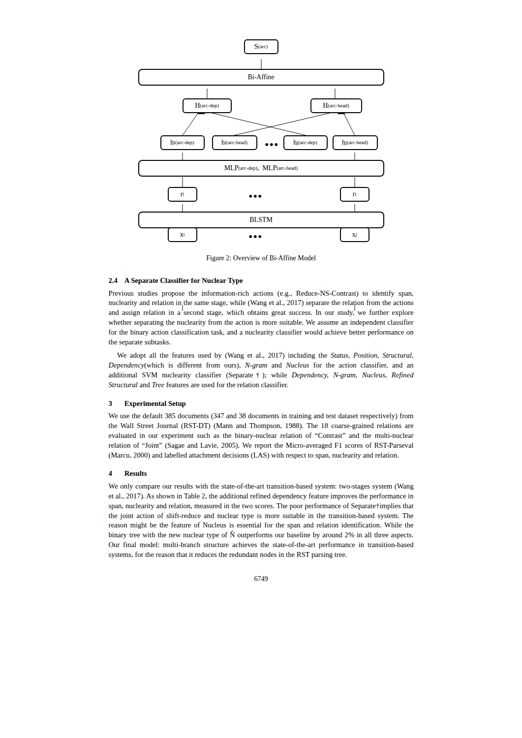S(arc)
Bi-Affine
H(arc-dep)
H(arc-head)
hi(arc-dep)
hi(arc-head)
hj(arc-dep)
hj(arc-head)
•••
MLP(arc-dep) , MLP(arc-head)
ri
ri
•••
BLSTM
xi
xj
•••
Figure 2: Overview of Bi-Affine Model
2.4 A Separate Classifier for Nuclear Type
Previous studies propose the information-rich actions (e.g., Reduce-NS-Contrast) to identify span, nuclearity and relation in the same stage, while (Wang et al., 2017) separate the relation from the actions and assign relation in a second stage, which obtains great success. In our study, we further explore whether separating the nuclearity from the action is more suitable. We assume an independent classifier for the binary action classification task, and a nuclearity classifier would achieve better performance on the separate subtasks.
We adopt all the features used by (Wang et al., 2017) including the Status, Position, Structural, Dependency(which is different from ours), N-gram and Nucleus for the action classifier, and an additional SVM nuclearity classifier (Separate†); while Dependency, N-gram, Nucleus, Refined Structural and Tree features are used for the relation classifier.
3 Experimental Setup
We use the default 385 documents (347 and 38 documents in training and test dataset respectively) from the Wall Street Journal (RST-DT) (Mann and Thompson, 1988). The 18 coarse-grained relations are evaluated in our experiment such as the binary-nuclear relation of “Contrast” and the multi-nuclear relation of “Joint” (Sagae and Lavie, 2005). We report the Micro-averaged F1 scores of RST-Parseval (Marcu, 2000) and labelled attachment decisions (LAS) with respect to span, nuclearity and relation.
4 Results
We only compare our results with the state-of-the-art transition-based system: two-stages system (Wang et al., 2017). As shown in Table 2, the additional refined dependency feature improves the performance in span, nuclearity and relation, measured in the two scores. The poor performance of Separate†implies that the joint action of shift-reduce and nuclear type is more suitable in the transition-based system. The reason might be the feature of Nucleus is essential for the span and relation identification. While the binary tree with the new nuclear type of N̂ outperforms our baseline by around 2% in all three aspects. Our final model: multi-branch structure achieves the state-of-the-art performance in transition-based systems, for the reason that it reduces the redundant nodes in the RST parsing tree.
6749